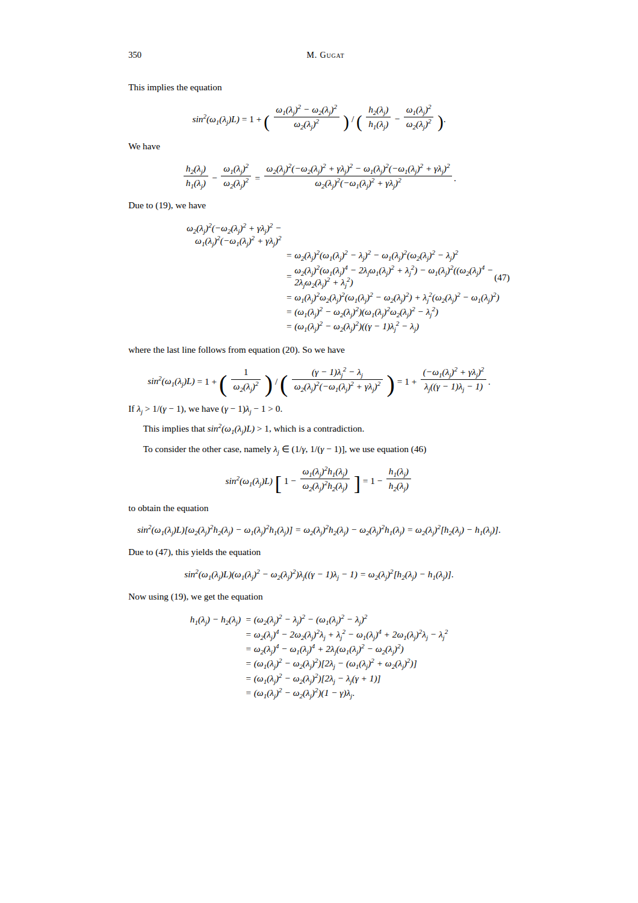350
M. Gugat
This implies the equation
sin2(ω1(λj)L) = 1 + ( ω1(λj)2 − ω2(λj)2 ω2(λj)2 ) / ( h2(λj) h1(λj) − ω1(λj)2 ω2(λj)2 ).
We have
h2(λj) h1(λj) − ω1(λj)2 ω2(λj)2 = ω2(λj)2(−ω2(λj)2 + γλj)2 − ω1(λj)2(−ω1(λj)2 + γλj)2 ω2(λj)2(−ω1(λj)2 + γλj)2 .
Due to (19), we have
ω2(λj)2(−ω2(λj)2 + γλj)2 − ω1(λj)2(−ω1(λj)2 + γλj)2
=
ω2(λj)2(ω1(λj)2 − λj)2 − ω1(λj)2(ω2(λj)2 − λj)2
=
ω2(λj)2(ω1(λj)4 − 2λjω1(λj)2 + λj2) − ω1(λj)2((ω2(λj)4 − 2λjω2(λj)2 + λj2)
=
ω1(λj)2ω2(λj)2(ω1(λj)2 − ω2(λj)2) + λj2(ω2(λj)2 − ω1(λj)2)
=
(ω1(λj)2 − ω2(λj)2)(ω1(λj)2ω2(λj)2 − λj2)
=
(ω1(λj)2 − ω2(λj)2)((γ − 1)λj2 − λj)
(47)
where the last line follows from equation (20). So we have
sin2(ω1(λj)L) = 1 + ( 1 ω2(λj)2 ) / ( (γ − 1)λj2 − λj ω2(λj)2(−ω1(λj)2 + γλj)2 ) = 1 + (−ω1(λj)2 + γλj)2 λj((γ − 1)λj − 1) .
If λj > 1/(γ − 1), we have (γ − 1)λj − 1 > 0.
This implies that sin2(ω1(λj)L) > 1, which is a contradiction.
To consider the other case, namely λj ∈ (1/γ, 1/(γ − 1)], we use equation (46)
sin2(ω1(λj)L) [ 1 − ω1(λj)2h1(λj) ω2(λj)2h2(λj) ] = 1 − h1(λj) h2(λj)
to obtain the equation
sin2(ω1(λj)L)[ω2(λj)2h2(λj) − ω1(λj)2h1(λj)] = ω2(λj)2h2(λj) − ω2(λj)2h1(λj) = ω2(λj)2[h2(λj) − h1(λj)].
Due to (47), this yields the equation
sin2(ω1(λj)L)(ω1(λj)2 − ω2(λj)2)λj((γ − 1)λj − 1) = ω2(λj)2[h2(λj) − h1(λj)].
Now using (19), we get the equation
h1(λj) − h2(λj)
=
(ω2(λj)2 − λj)2 − (ω1(λj)2 − λj)2
=
ω2(λj)4 − 2ω2(λj)2λj + λj2 − ω1(λj)4 + 2ω1(λj)2λj − λj2
=
ω2(λj)4 − ω1(λj)4 + 2λj(ω1(λj)2 − ω2(λj)2)
=
(ω1(λj)2 − ω2(λj)2)[2λj − (ω1(λj)2 + ω2(λj)2)]
=
(ω1(λj)2 − ω2(λj)2)[2λj − λj(γ + 1)]
=
(ω1(λj)2 − ω2(λj)2)(1 − γ)λj.